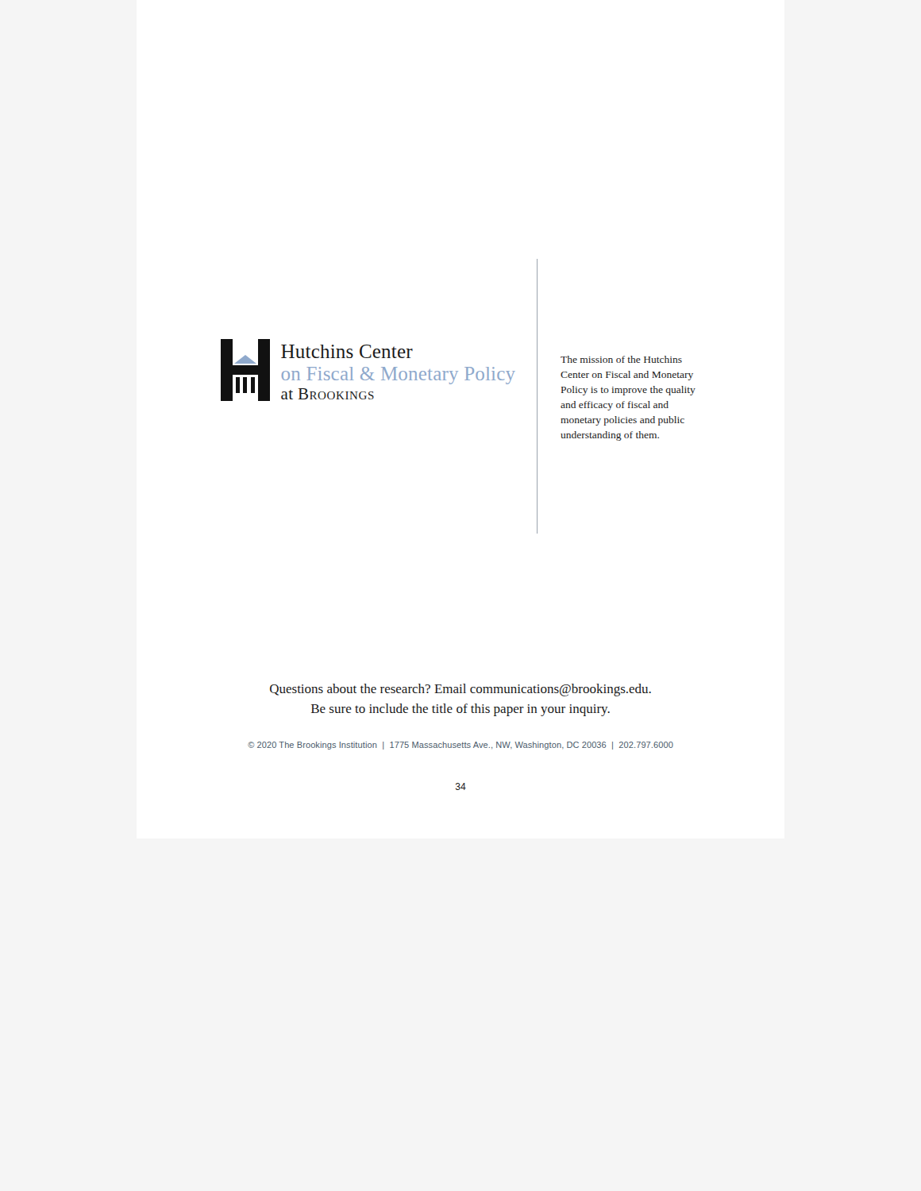Hutchins Center
on Fiscal & Monetary Policy
at Brookings
The mission of the Hutchins Center on Fiscal and Monetary Policy is to improve the quality and efficacy of fiscal and monetary policies and public understanding of them.
Questions about the research? Email communications@brookings.edu.
Be sure to include the title of this paper in your inquiry.
© 2020 The Brookings Institution | 1775 Massachusetts Ave., NW, Washington, DC 20036 | 202.797.6000
34